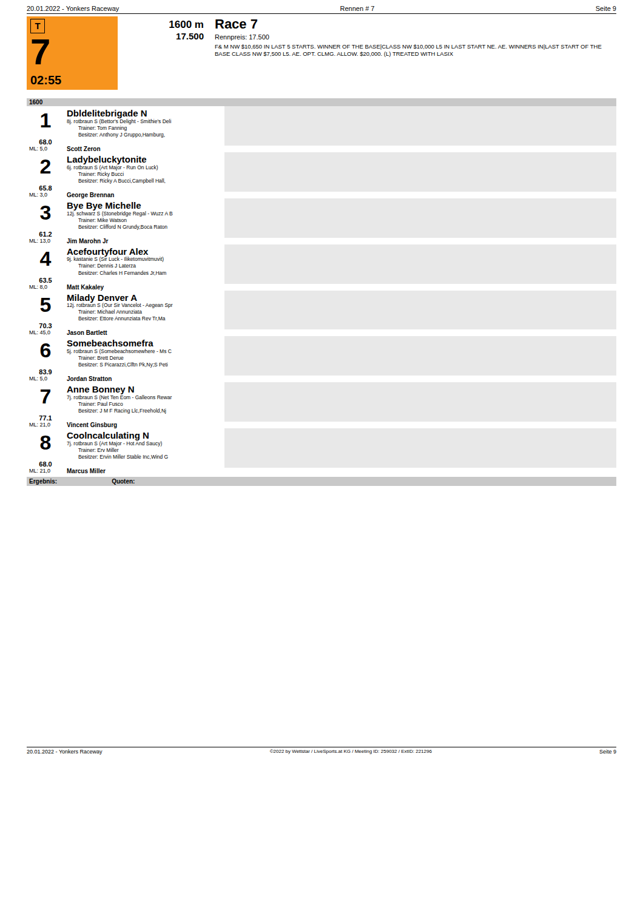20.01.2022 - Yonkers Raceway
Rennen # 7
Seite 9
T
7
02:55
1600 m
17.500
Race 7
Rennpreis: 17.500
F& M NW $10,650 IN LAST 5 STARTS. WINNER OF THE BASE|CLASS NW $10,000 L5 IN LAST START NE. AE. WINNERS IN|LAST START OF THE BASE CLASS NW $7,500 L5. AE. OPT. CLMG. ALLOW. $20,000. (L) TREATED WITH LASIX
1600
| 1 | Dbldelitebrigade N 8j. rotbraun S (Bettor's Delight - Smithie's Deli Trainer: Tom Fanning Besitzer: Anthony J Gruppo,Hamburg, | |
| 68.0 | | |
| ML: 5,0 | Scott Zeron | |
| 2 | Ladybeluckytonite 6j. rotbraun S (Art Major - Run On Luck) Trainer: Ricky Bucci Besitzer: Ricky A Bucci,Campbell Hall, | |
| 65.8 | | |
| ML: 3,0 | George Brennan | |
| 3 | Bye Bye Michelle 12j. schwarz S (Stonebridge Regal - Wuzz A B Trainer: Mike Watson Besitzer: Clifford N Grundy,Boca Raton | |
| 61.2 | | |
| ML: 13,0 | Jim Marohn Jr | |
| 4 | Acefourtyfour Alex 9j. kastanie S (Sir Luck - Iliketomuvitmuvit) Trainer: Dennis J Laterza Besitzer: Charles H Fernandes Jr,Ham | |
| 63.5 | | |
| ML: 8,0 | Matt Kakaley | |
| 5 | Milady Denver A 12j. rotbraun S (Our Sir Vancelot - Aegean Spr Trainer: Michael Annunziata Besitzer: Ettore Annunziata Rev Tr,Ma | |
| 70.3 | | |
| ML: 45,0 | Jason Bartlett | |
| 6 | Somebeachsomefra 5j. rotbraun S (Somebeachsomewhere - Ms C Trainer: Brett Derue Besitzer: S Picarazzi,Clftn Pk,Ny;S Peti | |
| 83.9 | | |
| ML: 5,0 | Jordan Stratton | |
| 7 | Anne Bonney N 7j. rotbraun S (Net Ten Eom - Galleons Rewar Trainer: Paul Fusco Besitzer: J M F Racing Llc,Freehold,Nj | |
| 77.1 | | |
| ML: 21,0 | Vincent Ginsburg | |
| 8 | Coolncalculating N 7j. rotbraun S (Art Major - Hot And Saucy) Trainer: Erv Miller Besitzer: Ervin Miller Stable Inc,Wind G | |
| 68.0 | | |
| ML: 21,0 | Marcus Miller | |
Ergebnis:
Quoten:
20.01.2022 - Yonkers Raceway
©2022 by Wettstar / LiveSports.at KG / Meeting ID: 259032 / ExtID: 221296
Seite 9